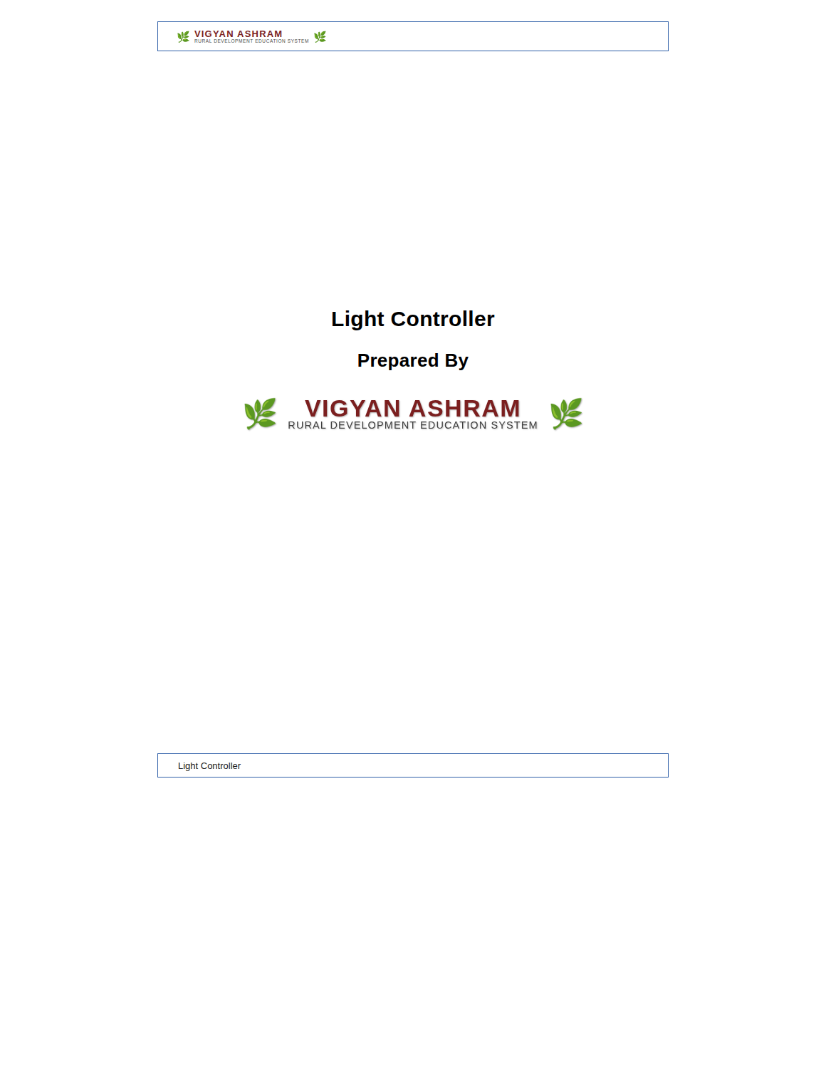🌿 VIGYAN ASHRAM Rural Development Education System 🌿
Light Controller
Prepared By
🌿 VIGYAN ASHRAM Rural Development Education System 🌿
Light Controller